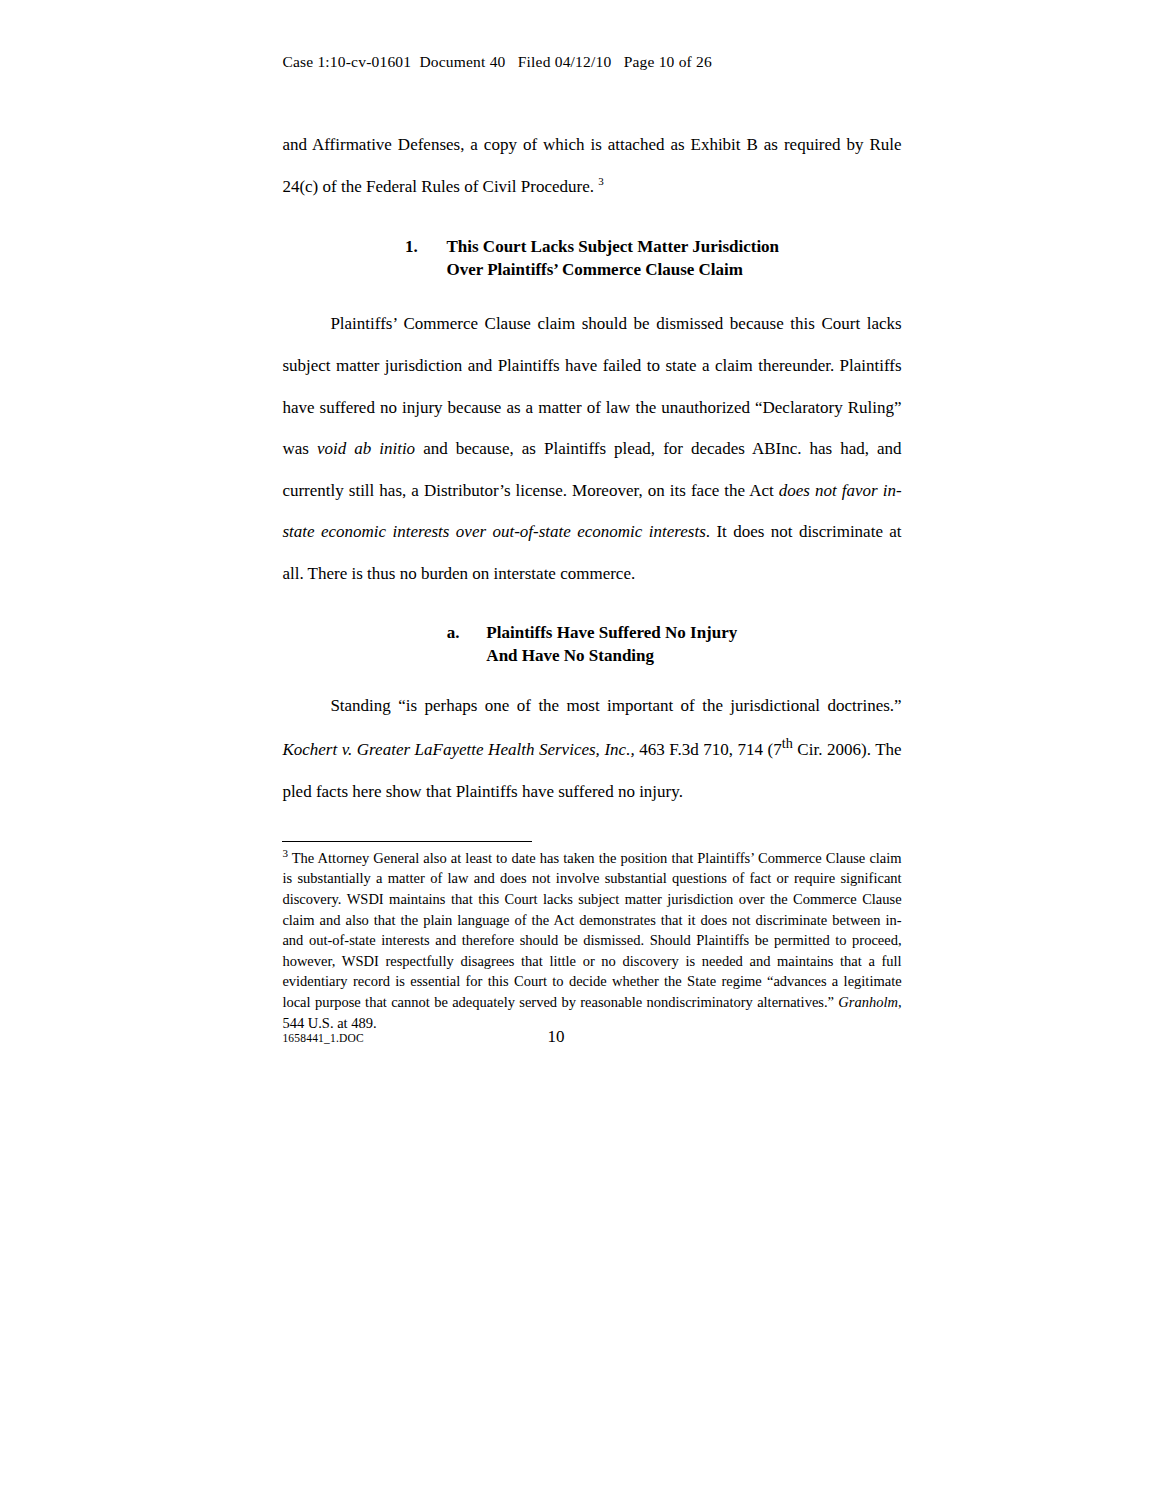Case 1:10-cv-01601 Document 40 Filed 04/12/10 Page 10 of 26
and Affirmative Defenses, a copy of which is attached as Exhibit B as required by Rule 24(c) of the Federal Rules of Civil Procedure. 3
1. This Court Lacks Subject Matter Jurisdiction
Over Plaintiffs’ Commerce Clause Claim
Plaintiffs’ Commerce Clause claim should be dismissed because this Court lacks subject matter jurisdiction and Plaintiffs have failed to state a claim thereunder. Plaintiffs have suffered no injury because as a matter of law the unauthorized “Declaratory Ruling” was void ab initio and because, as Plaintiffs plead, for decades ABInc. has had, and currently still has, a Distributor’s license. Moreover, on its face the Act does not favor in-state economic interests over out-of-state economic interests. It does not discriminate at all. There is thus no burden on interstate commerce.
a. Plaintiffs Have Suffered No Injury
And Have No Standing
Standing “is perhaps one of the most important of the jurisdictional doctrines.” Kochert v. Greater LaFayette Health Services, Inc., 463 F.3d 710, 714 (7th Cir. 2006). The pled facts here show that Plaintiffs have suffered no injury.
3 The Attorney General also at least to date has taken the position that Plaintiffs’ Commerce Clause claim is substantially a matter of law and does not involve substantial questions of fact or require significant discovery. WSDI maintains that this Court lacks subject matter jurisdiction over the Commerce Clause claim and also that the plain language of the Act demonstrates that it does not discriminate between in- and out-of-state interests and therefore should be dismissed. Should Plaintiffs be permitted to proceed, however, WSDI respectfully disagrees that little or no discovery is needed and maintains that a full evidentiary record is essential for this Court to decide whether the State regime “advances a legitimate local purpose that cannot be adequately served by reasonable nondiscriminatory alternatives.” Granholm, 544 U.S. at 489.
1658441_1.DOC 10